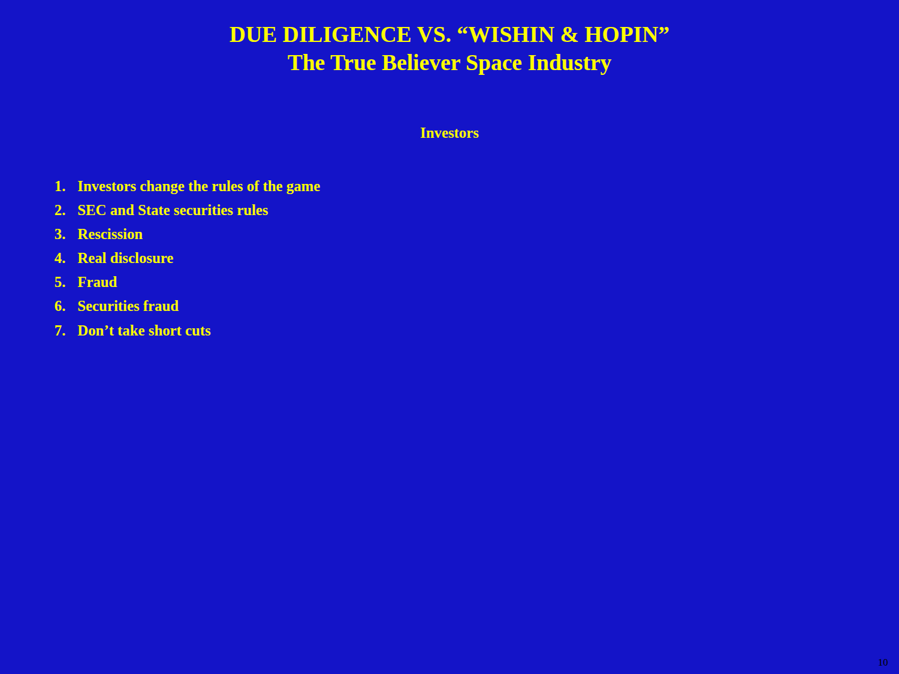DUE DILIGENCE VS. “WISHIN & HOPIN”
The True Believer Space Industry
Investors
Investors change the rules of the game
SEC and State securities rules
Rescission
Real disclosure
Fraud
Securities fraud
Don’t take short cuts
10